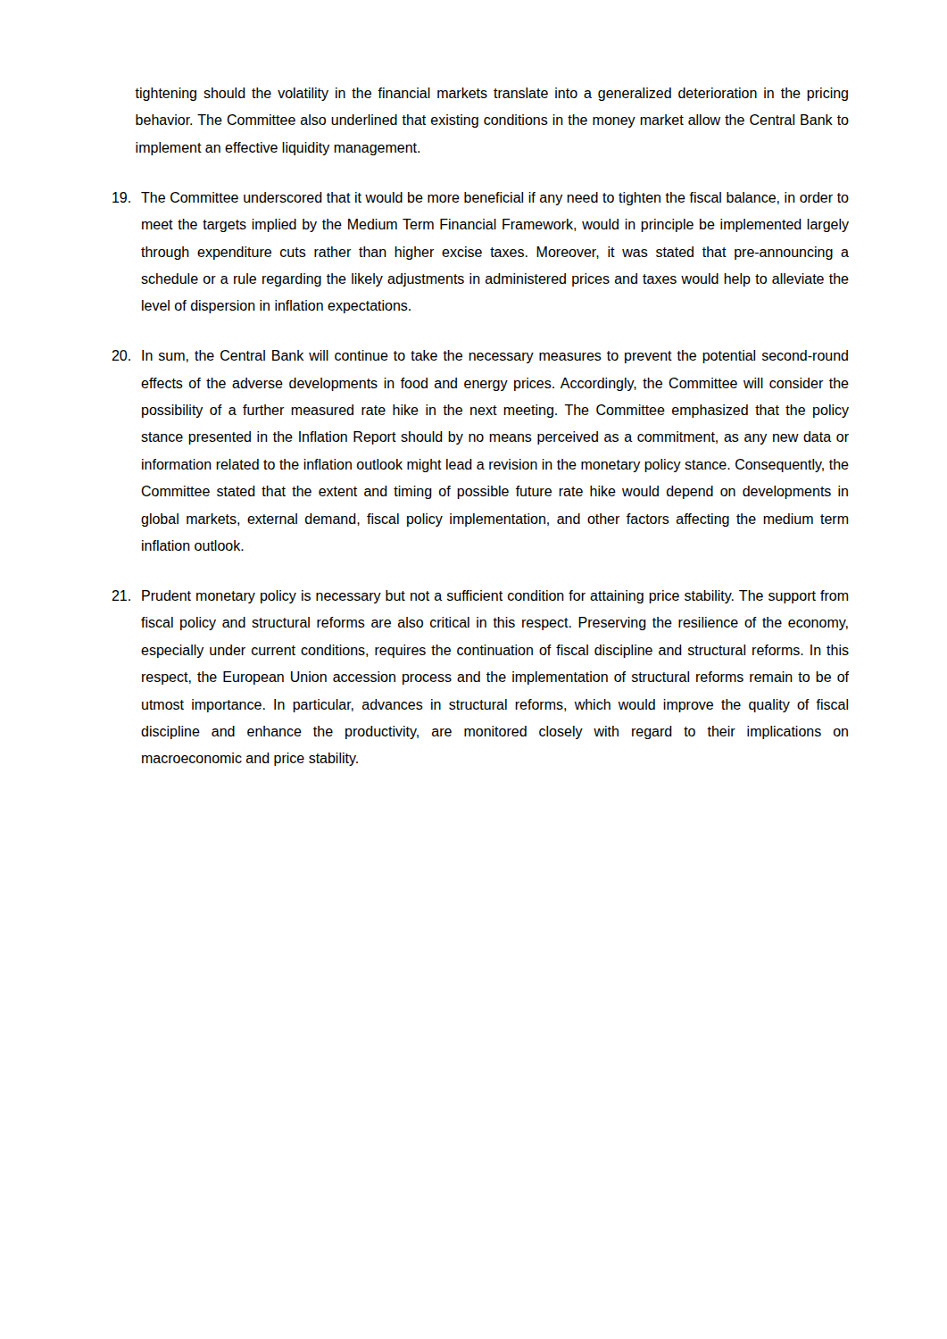tightening should the volatility in the financial markets translate into a generalized deterioration in the pricing behavior. The Committee also underlined that existing conditions in the money market allow the Central Bank to implement an effective liquidity management.
The Committee underscored that it would be more beneficial if any need to tighten the fiscal balance, in order to meet the targets implied by the Medium Term Financial Framework, would in principle be implemented largely through expenditure cuts rather than higher excise taxes. Moreover, it was stated that pre-announcing a schedule or a rule regarding the likely adjustments in administered prices and taxes would help to alleviate the level of dispersion in inflation expectations.
In sum, the Central Bank will continue to take the necessary measures to prevent the potential second-round effects of the adverse developments in food and energy prices. Accordingly, the Committee will consider the possibility of a further measured rate hike in the next meeting. The Committee emphasized that the policy stance presented in the Inflation Report should by no means perceived as a commitment, as any new data or information related to the inflation outlook might lead a revision in the monetary policy stance. Consequently, the Committee stated that the extent and timing of possible future rate hike would depend on developments in global markets, external demand, fiscal policy implementation, and other factors affecting the medium term inflation outlook.
Prudent monetary policy is necessary but not a sufficient condition for attaining price stability. The support from fiscal policy and structural reforms are also critical in this respect. Preserving the resilience of the economy, especially under current conditions, requires the continuation of fiscal discipline and structural reforms. In this respect, the European Union accession process and the implementation of structural reforms remain to be of utmost importance. In particular, advances in structural reforms, which would improve the quality of fiscal discipline and enhance the productivity, are monitored closely with regard to their implications on macroeconomic and price stability.